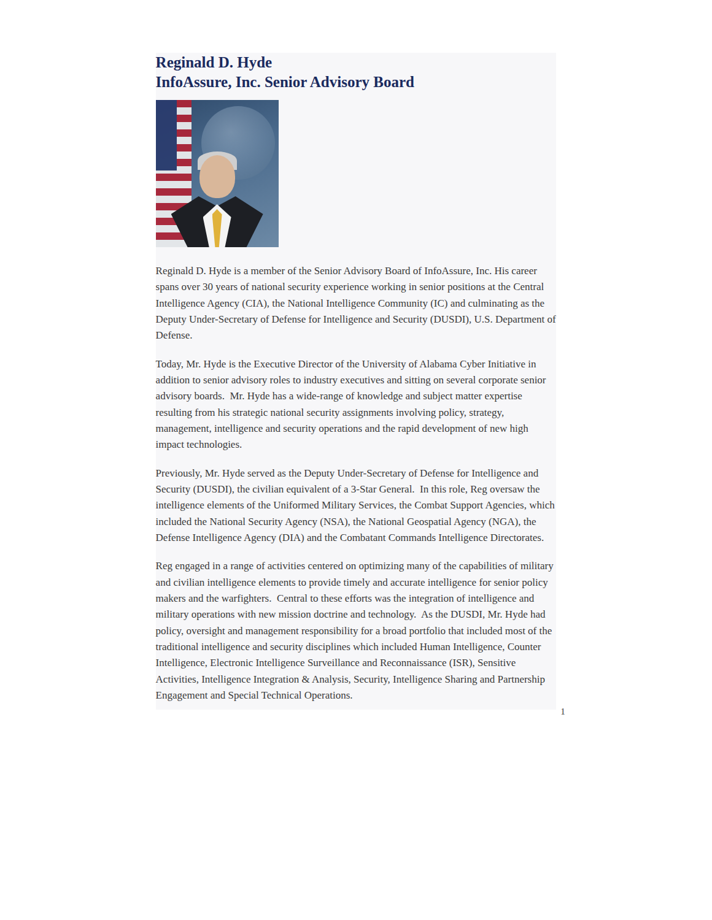Reginald D. HydeInfoAssure, Inc. Senior Advisory Board
Reginald D. Hyde is a member of the Senior Advisory Board of InfoAssure, Inc. His career spans over 30 years of national security experience working in senior positions at the Central Intelligence Agency (CIA), the National Intelligence Community (IC) and culminating as the Deputy Under-Secretary of Defense for Intelligence and Security (DUSDI), U.S. Department of Defense.
Today, Mr. Hyde is the Executive Director of the University of Alabama Cyber Initiative in addition to senior advisory roles to industry executives and sitting on several corporate senior advisory boards. Mr. Hyde has a wide-range of knowledge and subject matter expertise resulting from his strategic national security assignments involving policy, strategy, management, intelligence and security operations and the rapid development of new high impact technologies.
Previously, Mr. Hyde served as the Deputy Under-Secretary of Defense for Intelligence and Security (DUSDI), the civilian equivalent of a 3-Star General. In this role, Reg oversaw the intelligence elements of the Uniformed Military Services, the Combat Support Agencies, which included the National Security Agency (NSA), the National Geospatial Agency (NGA), the Defense Intelligence Agency (DIA) and the Combatant Commands Intelligence Directorates.
Reg engaged in a range of activities centered on optimizing many of the capabilities of military and civilian intelligence elements to provide timely and accurate intelligence for senior policy makers and the warfighters. Central to these efforts was the integration of intelligence and military operations with new mission doctrine and technology. As the DUSDI, Mr. Hyde had policy, oversight and management responsibility for a broad portfolio that included most of the traditional intelligence and security disciplines which included Human Intelligence, Counter Intelligence, Electronic Intelligence Surveillance and Reconnaissance (ISR), Sensitive Activities, Intelligence Integration & Analysis, Security, Intelligence Sharing and Partnership Engagement and Special Technical Operations.
1